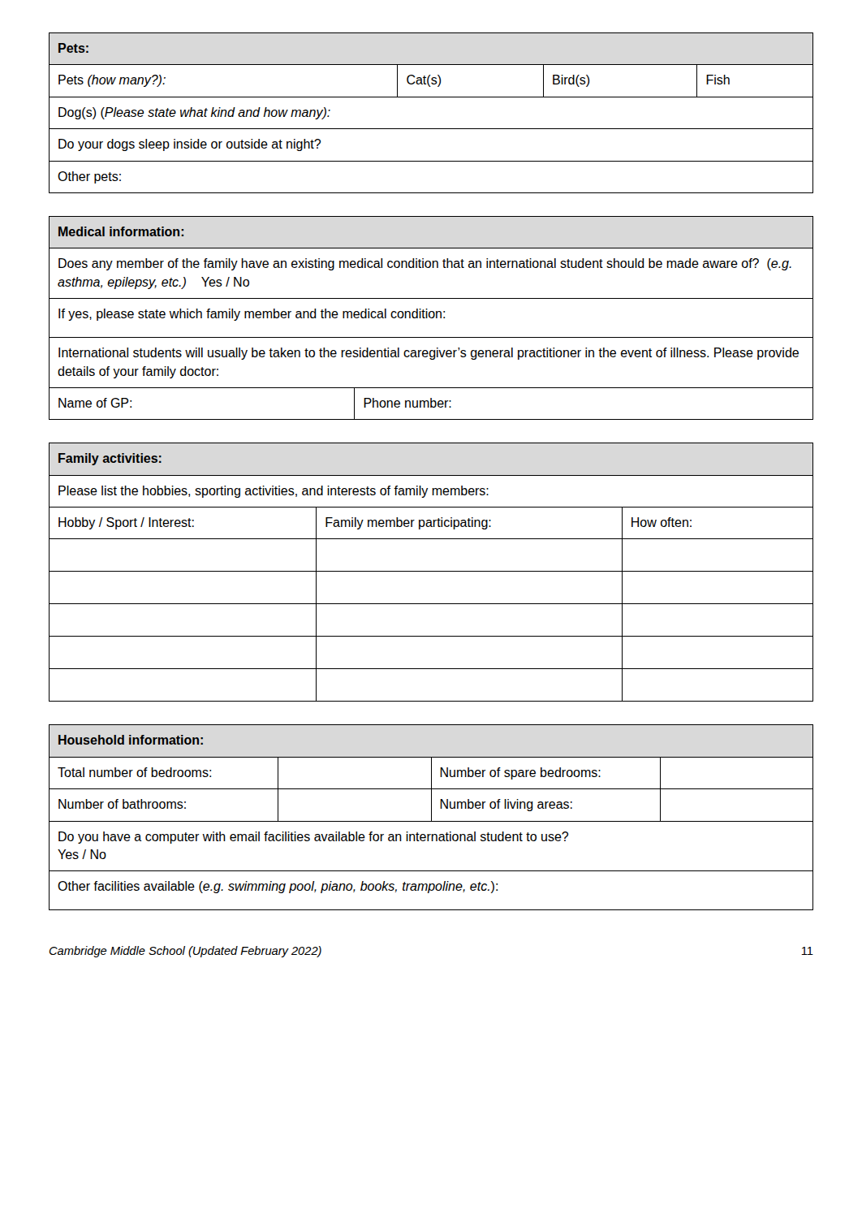| Pets: |
| Pets (how many?): | Cat(s) | Bird(s) | Fish |
| Dog(s) ( Please state what kind and how many): |
| Do your dogs sleep inside or outside at night? |
| Other pets: |
| Medical information: |
| Does any member of the family have an existing medical condition that an international student should be made aware of? ( e.g. asthma, epilepsy, etc.) Yes / No |
| If yes, please state which family member and the medical condition: |
| International students will usually be taken to the residential caregiver’s general practitioner in the event of illness. Please provide details of your family doctor: |
| Name of GP: | Phone number: |
| Family activities: |
| Please list the hobbies, sporting activities, and interests of family members: |
| Hobby / Sport / Interest: | Family member participating: | How often: |
| Household information: |
| Total number of bedrooms: | | Number of spare bedrooms: | |
| Number of bathrooms: | | Number of living areas: | |
| Do you have a computer with email facilities available for an international student to use? Yes / No |
| Other facilities available ( e.g. swimming pool, piano, books, trampoline, etc. ): |
Cambridge Middle School (Updated February 2022) 11